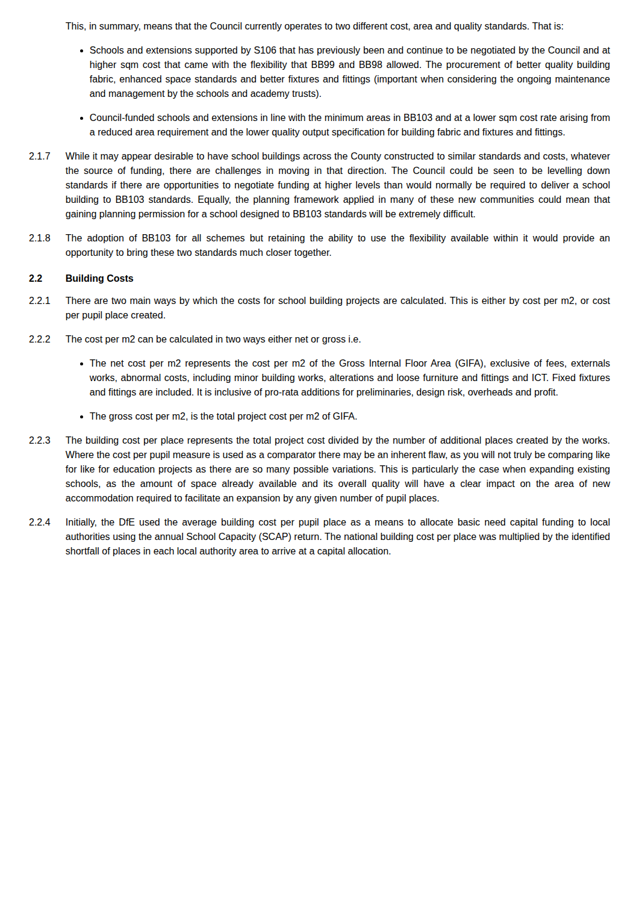This, in summary, means that the Council currently operates to two different cost, area and quality standards. That is:
Schools and extensions supported by S106 that has previously been and continue to be negotiated by the Council and at higher sqm cost that came with the flexibility that BB99 and BB98 allowed. The procurement of better quality building fabric, enhanced space standards and better fixtures and fittings (important when considering the ongoing maintenance and management by the schools and academy trusts).
Council-funded schools and extensions in line with the minimum areas in BB103 and at a lower sqm cost rate arising from a reduced area requirement and the lower quality output specification for building fabric and fixtures and fittings.
2.1.7
While it may appear desirable to have school buildings across the County constructed to similar standards and costs, whatever the source of funding, there are challenges in moving in that direction. The Council could be seen to be levelling down standards if there are opportunities to negotiate funding at higher levels than would normally be required to deliver a school building to BB103 standards. Equally, the planning framework applied in many of these new communities could mean that gaining planning permission for a school designed to BB103 standards will be extremely difficult.
2.1.8
The adoption of BB103 for all schemes but retaining the ability to use the flexibility available within it would provide an opportunity to bring these two standards much closer together.
2.2 Building Costs
2.2.1
There are two main ways by which the costs for school building projects are calculated. This is either by cost per m2, or cost per pupil place created.
2.2.2
The cost per m2 can be calculated in two ways either net or gross i.e.
The net cost per m2 represents the cost per m2 of the Gross Internal Floor Area (GIFA), exclusive of fees, externals works, abnormal costs, including minor building works, alterations and loose furniture and fittings and ICT. Fixed fixtures and fittings are included. It is inclusive of pro-rata additions for preliminaries, design risk, overheads and profit.
The gross cost per m2, is the total project cost per m2 of GIFA.
2.2.3
The building cost per place represents the total project cost divided by the number of additional places created by the works. Where the cost per pupil measure is used as a comparator there may be an inherent flaw, as you will not truly be comparing like for like for education projects as there are so many possible variations. This is particularly the case when expanding existing schools, as the amount of space already available and its overall quality will have a clear impact on the area of new accommodation required to facilitate an expansion by any given number of pupil places.
2.2.4
Initially, the DfE used the average building cost per pupil place as a means to allocate basic need capital funding to local authorities using the annual School Capacity (SCAP) return. The national building cost per place was multiplied by the identified shortfall of places in each local authority area to arrive at a capital allocation.